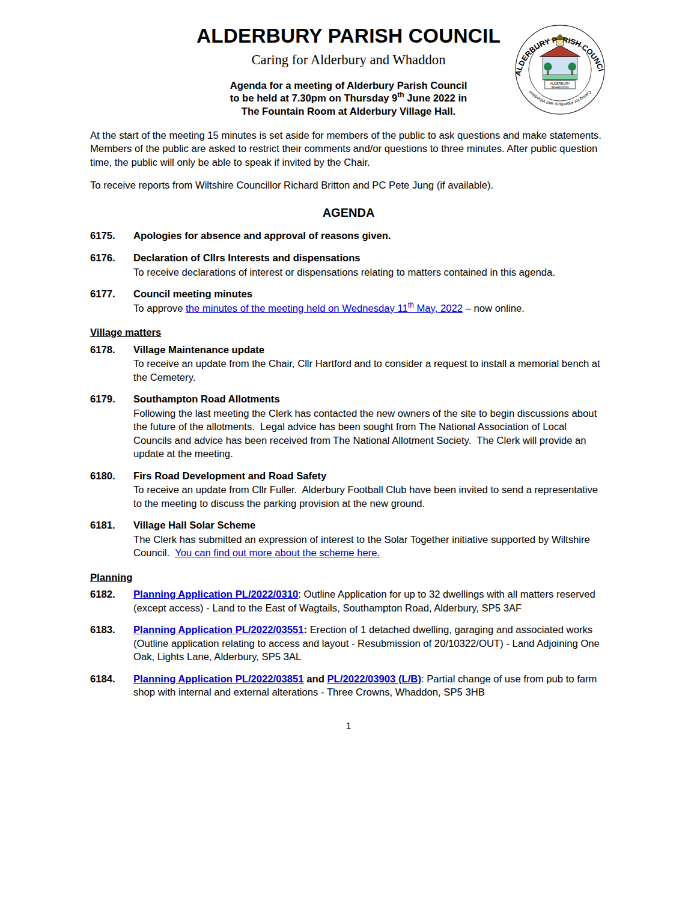ALDERBURY PARISH COUNCIL Caring for Alderbury and Whaddon ALDERBURY WHADDON
ALDERBURY PARISH COUNCIL
Caring for Alderbury and Whaddon
Agenda for a meeting of Alderbury Parish Council
to be held at 7.30pm on Thursday 9th June 2022 in
The Fountain Room at Alderbury Village Hall.
At the start of the meeting 15 minutes is set aside for members of the public to ask questions and make statements. Members of the public are asked to restrict their comments and/or questions to three minutes. After public question time, the public will only be able to speak if invited by the Chair.
To receive reports from Wiltshire Councillor Richard Britton and PC Pete Jung (if available).
AGENDA
6175.
Apologies for absence and approval of reasons given.
6176.
Declaration of Cllrs Interests and dispensations
To receive declarations of interest or dispensations relating to matters contained in this agenda.
6177.
Council meeting minutes
To approve the minutes of the meeting held on Wednesday 11th May, 2022 – now online.
Village matters
6178.
Village Maintenance update
To receive an update from the Chair, Cllr Hartford and to consider a request to install a memorial bench at the Cemetery.
6179.
Southampton Road Allotments
Following the last meeting the Clerk has contacted the new owners of the site to begin discussions about the future of the allotments. Legal advice has been sought from The National Association of Local Councils and advice has been received from The National Allotment Society. The Clerk will provide an update at the meeting.
6180.
Firs Road Development and Road Safety
To receive an update from Cllr Fuller. Alderbury Football Club have been invited to send a representative to the meeting to discuss the parking provision at the new ground.
6181.
Village Hall Solar Scheme
The Clerk has submitted an expression of interest to the Solar Together initiative supported by Wiltshire Council. You can find out more about the scheme here.
Planning
6182.
Planning Application PL/2022/0310: Outline Application for up to 32 dwellings with all matters reserved (except access) - Land to the East of Wagtails, Southampton Road, Alderbury, SP5 3AF
6183.
Planning Application PL/2022/03551: Erection of 1 detached dwelling, garaging and associated works (Outline application relating to access and layout - Resubmission of 20/10322/OUT) - Land Adjoining One Oak, Lights Lane, Alderbury, SP5 3AL
6184.
Planning Application PL/2022/03851 and PL/2022/03903 (L/B): Partial change of use from pub to farm shop with internal and external alterations - Three Crowns, Whaddon, SP5 3HB
1